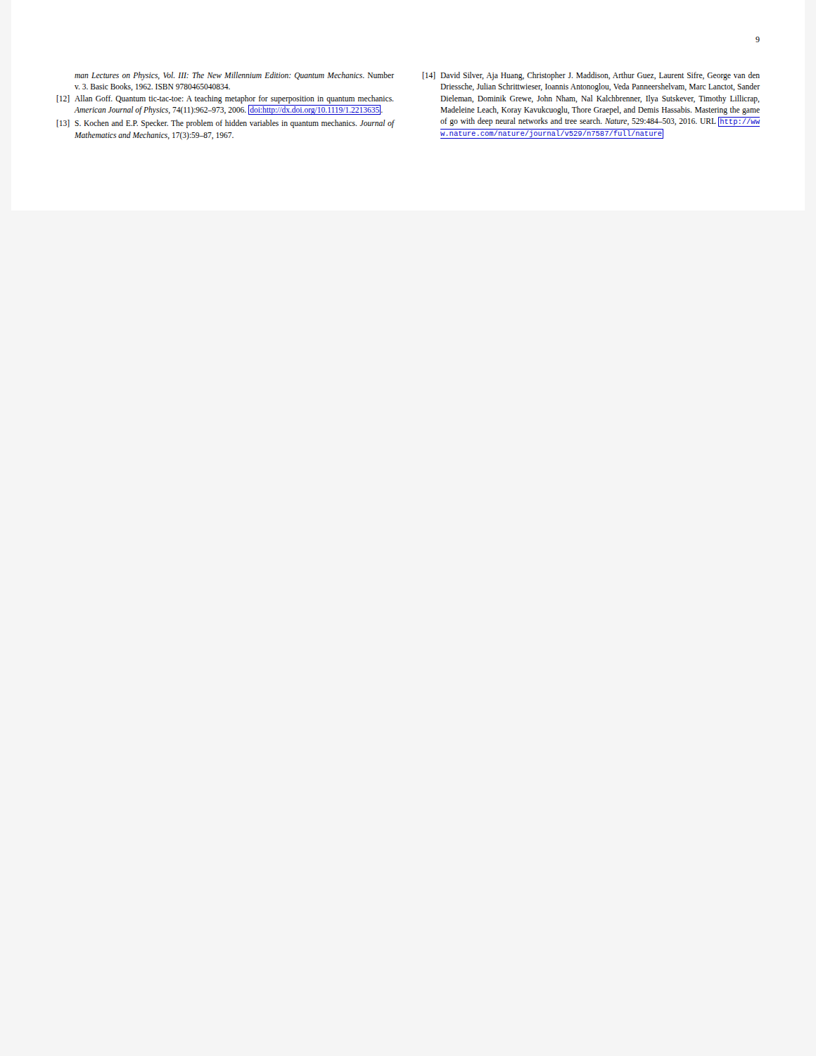9
man Lectures on Physics, Vol. III: The New Millennium Edition: Quantum Mechanics. Number v. 3. Basic Books, 1962. ISBN 9780465040834.
[12] Allan Goff. Quantum tic-tac-toe: A teaching metaphor for superposition in quantum mechanics. American Journal of Physics, 74(11):962–973, 2006. doi:http://dx.doi.org/10.1119/1.2213635.
[13] S. Kochen and E.P. Specker. The problem of hidden variables in quantum mechanics. Journal of Mathematics and Mechanics, 17(3):59–87, 1967.
[14] David Silver, Aja Huang, Christopher J. Maddison, Arthur Guez, Laurent Sifre, George van den Driessche, Julian Schrittwieser, Ioannis Antonoglou, Veda Panneershelvam, Marc Lanctot, Sander Dieleman, Dominik Grewe, John Nham, Nal Kalchbrenner, Ilya Sutskever, Timothy Lillicrap, Madeleine Leach, Koray Kavukcuoglu, Thore Graepel, and Demis Hassabis. Mastering the game of go with deep neural networks and tree search. Nature, 529:484–503, 2016. URL http://www.nature.com/nature/journal/v529/n7587/full/nature